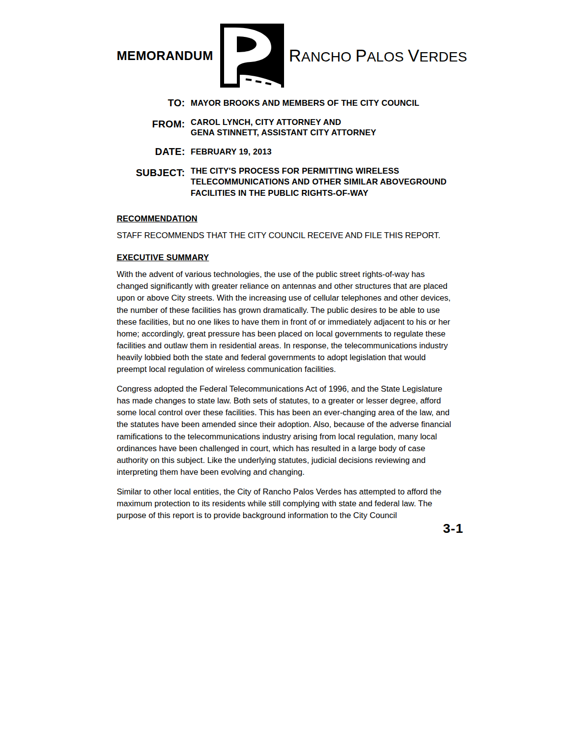MEMORANDUM
RANCHO PALOS VERDES
TO:
Mayor Brooks and Members of the City Council
FROM:
Carol Lynch, City Attorney and
Gena Stinnett, Assistant City Attorney
DATE:
February 19, 2013
SUBJECT:
The City's Process for Permitting Wireless Telecommunications and Other Similar Aboveground Facilities in the Public Rights-of-Way
RECOMMENDATION
STAFF RECOMMENDS THAT THE CITY COUNCIL RECEIVE AND FILE THIS REPORT.
EXECUTIVE SUMMARY
With the advent of various technologies, the use of the public street rights-of-way has changed significantly with greater reliance on antennas and other structures that are placed upon or above City streets. With the increasing use of cellular telephones and other devices, the number of these facilities has grown dramatically. The public desires to be able to use these facilities, but no one likes to have them in front of or immediately adjacent to his or her home; accordingly, great pressure has been placed on local governments to regulate these facilities and outlaw them in residential areas. In response, the telecommunications industry heavily lobbied both the state and federal governments to adopt legislation that would preempt local regulation of wireless communication facilities.
Congress adopted the Federal Telecommunications Act of 1996, and the State Legislature has made changes to state law. Both sets of statutes, to a greater or lesser degree, afford some local control over these facilities. This has been an ever-changing area of the law, and the statutes have been amended since their adoption. Also, because of the adverse financial ramifications to the telecommunications industry arising from local regulation, many local ordinances have been challenged in court, which has resulted in a large body of case authority on this subject. Like the underlying statutes, judicial decisions reviewing and interpreting them have been evolving and changing.
Similar to other local entities, the City of Rancho Palos Verdes has attempted to afford the maximum protection to its residents while still complying with state and federal law. The purpose of this report is to provide background information to the City Council
3-1